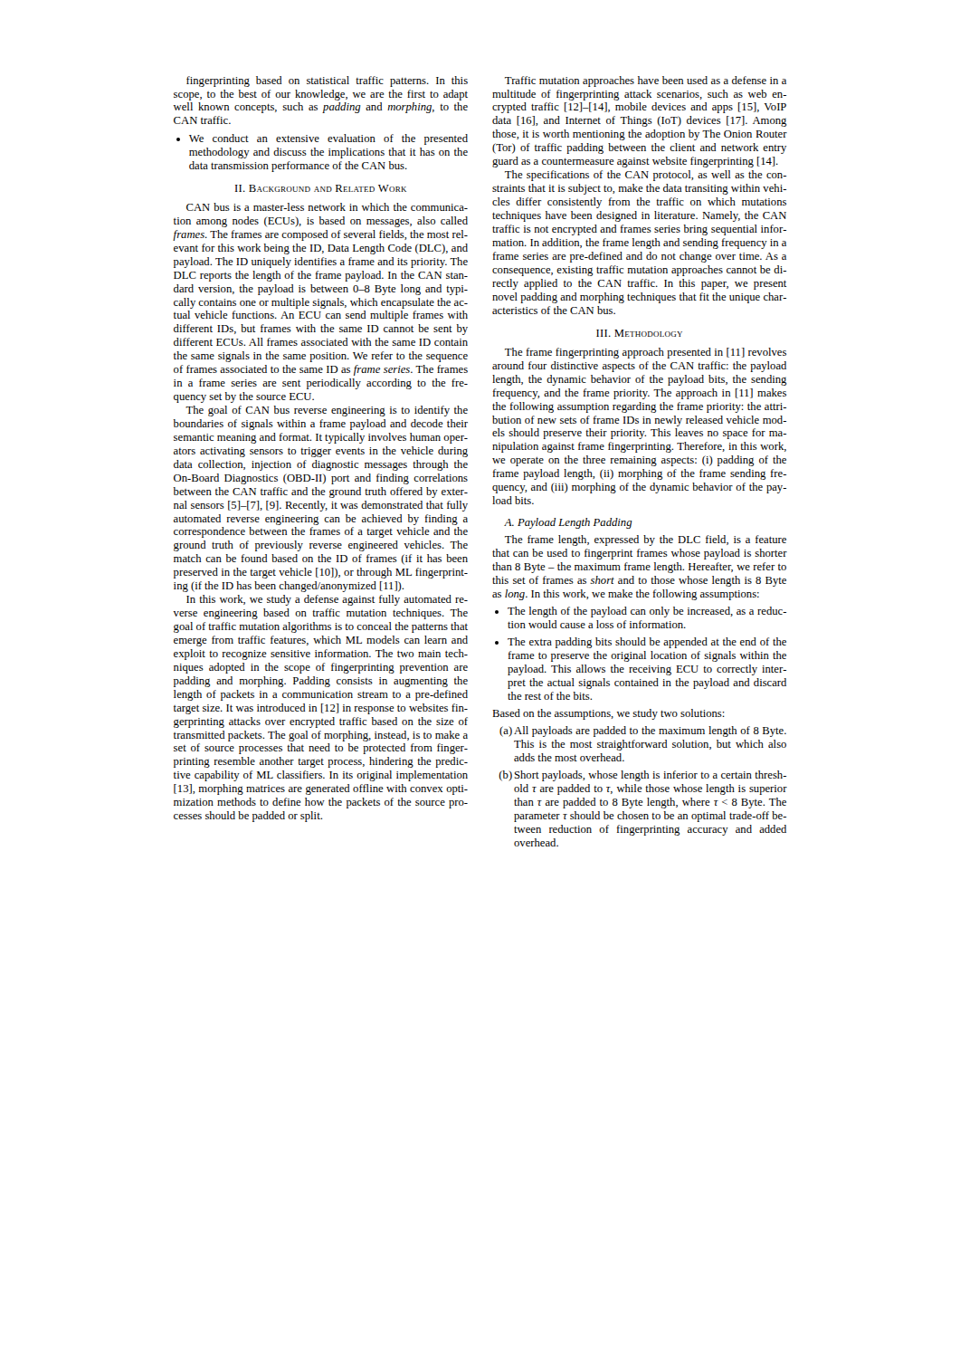fingerprinting based on statistical traffic patterns. In this scope, to the best of our knowledge, we are the first to adapt well known concepts, such as padding and morphing, to the CAN traffic.
We conduct an extensive evaluation of the presented methodology and discuss the implications that it has on the data transmission performance of the CAN bus.
II. Background and Related Work
CAN bus is a master-less network in which the communication among nodes (ECUs), is based on messages, also called frames. The frames are composed of several fields, the most relevant for this work being the ID, Data Length Code (DLC), and payload. The ID uniquely identifies a frame and its priority. The DLC reports the length of the frame payload. In the CAN standard version, the payload is between 0–8 Byte long and typically contains one or multiple signals, which encapsulate the actual vehicle functions. An ECU can send multiple frames with different IDs, but frames with the same ID cannot be sent by different ECUs. All frames associated with the same ID contain the same signals in the same position. We refer to the sequence of frames associated to the same ID as frame series. The frames in a frame series are sent periodically according to the frequency set by the source ECU.
The goal of CAN bus reverse engineering is to identify the boundaries of signals within a frame payload and decode their semantic meaning and format. It typically involves human operators activating sensors to trigger events in the vehicle during data collection, injection of diagnostic messages through the On-Board Diagnostics (OBD-II) port and finding correlations between the CAN traffic and the ground truth offered by external sensors [5]–[7], [9]. Recently, it was demonstrated that fully automated reverse engineering can be achieved by finding a correspondence between the frames of a target vehicle and the ground truth of previously reverse engineered vehicles. The match can be found based on the ID of frames (if it has been preserved in the target vehicle [10]), or through ML fingerprinting (if the ID has been changed/anonymized [11]).
In this work, we study a defense against fully automated reverse engineering based on traffic mutation techniques. The goal of traffic mutation algorithms is to conceal the patterns that emerge from traffic features, which ML models can learn and exploit to recognize sensitive information. The two main techniques adopted in the scope of fingerprinting prevention are padding and morphing. Padding consists in augmenting the length of packets in a communication stream to a pre-defined target size. It was introduced in [12] in response to websites fingerprinting attacks over encrypted traffic based on the size of transmitted packets. The goal of morphing, instead, is to make a set of source processes that need to be protected from fingerprinting resemble another target process, hindering the predictive capability of ML classifiers. In its original implementation [13], morphing matrices are generated offline with convex optimization methods to define how the packets of the source processes should be padded or split.
Traffic mutation approaches have been used as a defense in a multitude of fingerprinting attack scenarios, such as web encrypted traffic [12]–[14], mobile devices and apps [15], VoIP data [16], and Internet of Things (IoT) devices [17]. Among those, it is worth mentioning the adoption by The Onion Router (Tor) of traffic padding between the client and network entry guard as a countermeasure against website fingerprinting [14].
The specifications of the CAN protocol, as well as the constraints that it is subject to, make the data transiting within vehicles differ consistently from the traffic on which mutations techniques have been designed in literature. Namely, the CAN traffic is not encrypted and frames series bring sequential information. In addition, the frame length and sending frequency in a frame series are pre-defined and do not change over time. As a consequence, existing traffic mutation approaches cannot be directly applied to the CAN traffic. In this paper, we present novel padding and morphing techniques that fit the unique characteristics of the CAN bus.
III. Methodology
The frame fingerprinting approach presented in [11] revolves around four distinctive aspects of the CAN traffic: the payload length, the dynamic behavior of the payload bits, the sending frequency, and the frame priority. The approach in [11] makes the following assumption regarding the frame priority: the attribution of new sets of frame IDs in newly released vehicle models should preserve their priority. This leaves no space for manipulation against frame fingerprinting. Therefore, in this work, we operate on the three remaining aspects: (i) padding of the frame payload length, (ii) morphing of the frame sending frequency, and (iii) morphing of the dynamic behavior of the payload bits.
A. Payload Length Padding
The frame length, expressed by the DLC field, is a feature that can be used to fingerprint frames whose payload is shorter than 8 Byte – the maximum frame length. Hereafter, we refer to this set of frames as short and to those whose length is 8 Byte as long. In this work, we make the following assumptions:
The length of the payload can only be increased, as a reduction would cause a loss of information.
The extra padding bits should be appended at the end of the frame to preserve the original location of signals within the payload. This allows the receiving ECU to correctly interpret the actual signals contained in the payload and discard the rest of the bits.
Based on the assumptions, we study two solutions:
All payloads are padded to the maximum length of 8 Byte. This is the most straightforward solution, but which also adds the most overhead.
Short payloads, whose length is inferior to a certain threshold τ are padded to τ, while those whose length is superior than τ are padded to 8 Byte length, where τ < 8 Byte. The parameter τ should be chosen to be an optimal trade-off between reduction of fingerprinting accuracy and added overhead.